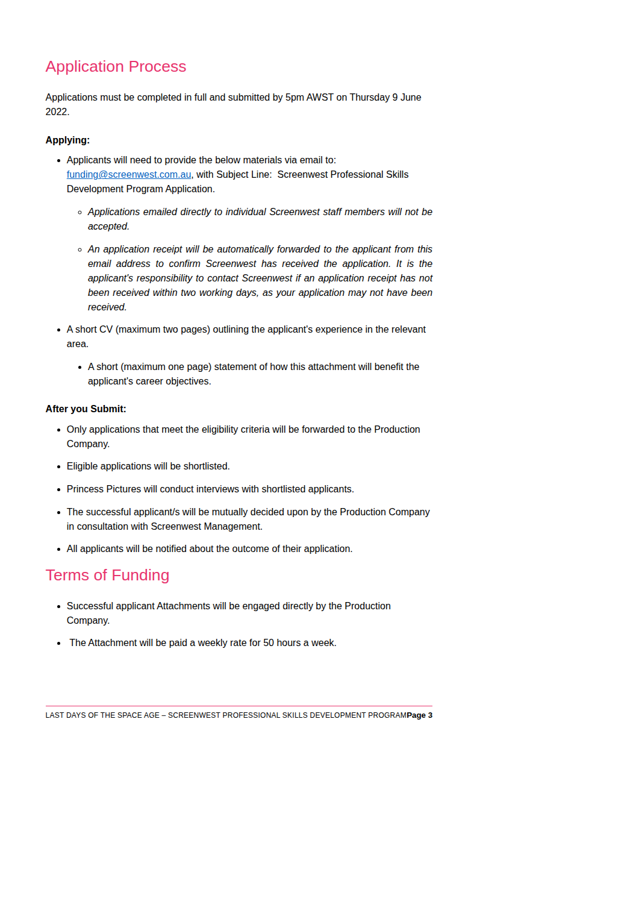Application Process
Applications must be completed in full and submitted by 5pm AWST on Thursday 9 June 2022.
Applying:
Applicants will need to provide the below materials via email to: funding@screenwest.com.au, with Subject Line: Screenwest Professional Skills Development Program Application.
Applications emailed directly to individual Screenwest staff members will not be accepted.
An application receipt will be automatically forwarded to the applicant from this email address to confirm Screenwest has received the application. It is the applicant's responsibility to contact Screenwest if an application receipt has not been received within two working days, as your application may not have been received.
A short CV (maximum two pages) outlining the applicant's experience in the relevant area.
A short (maximum one page) statement of how this attachment will benefit the applicant's career objectives.
After you Submit:
Only applications that meet the eligibility criteria will be forwarded to the Production Company.
Eligible applications will be shortlisted.
Princess Pictures will conduct interviews with shortlisted applicants.
The successful applicant/s will be mutually decided upon by the Production Company in consultation with Screenwest Management.
All applicants will be notified about the outcome of their application.
Terms of Funding
Successful applicant Attachments will be engaged directly by the Production Company.
The Attachment will be paid a weekly rate for 50 hours a week.
Last Days of the Space Age – Screenwest Professional Skills Development Program Page 3